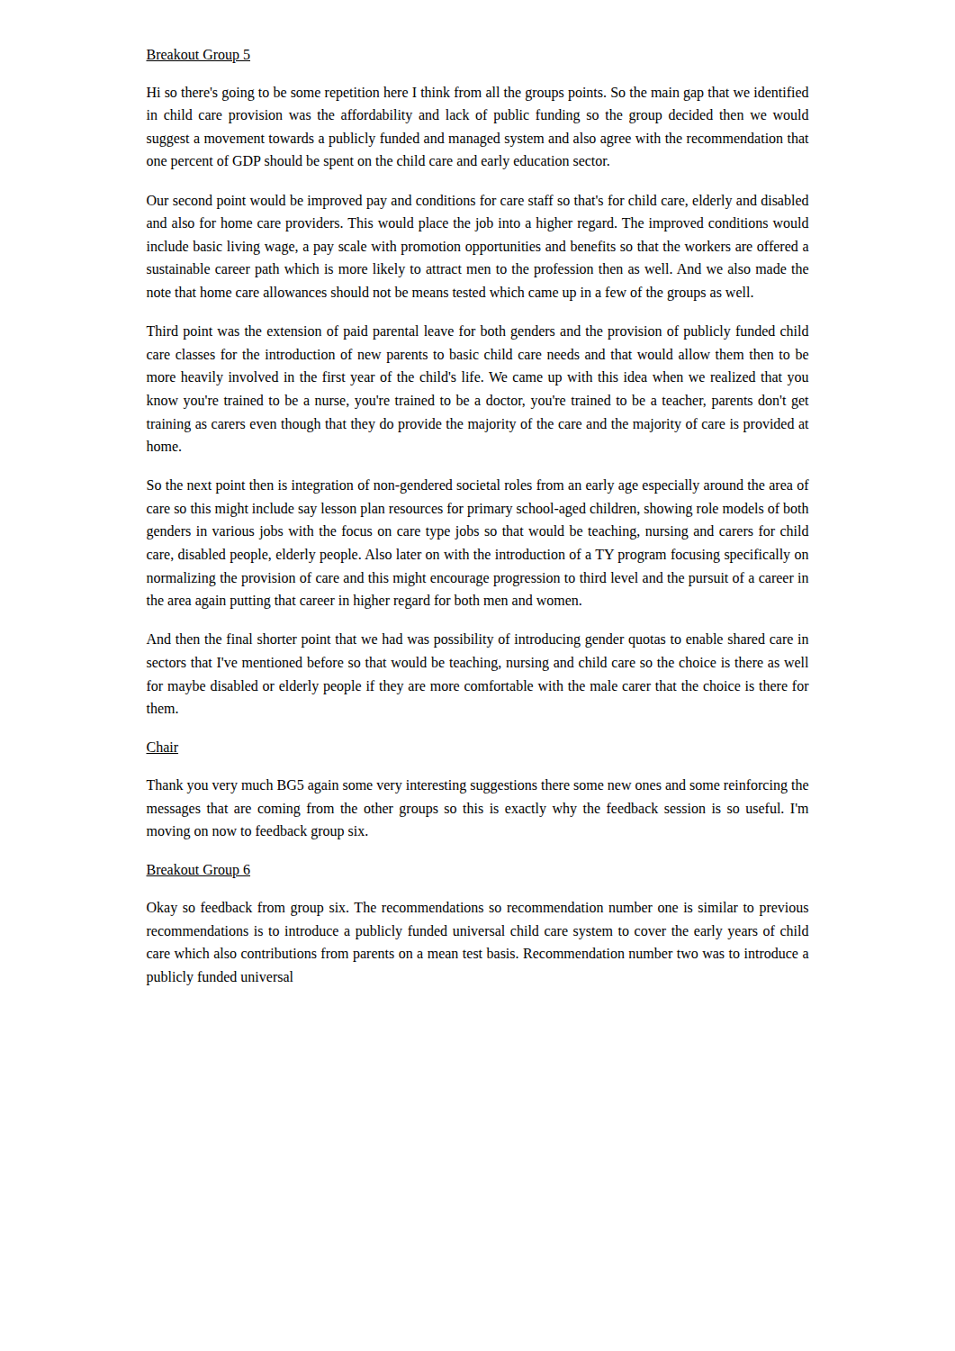Breakout Group 5
Hi so there's going to be some repetition here I think from all the groups points. So the main gap that we identified in child care provision was the affordability and lack of public funding so the group decided then we would suggest a movement towards a publicly funded and managed system and also agree with the recommendation that one percent of GDP should be spent on the child care and early education sector.
Our second point would be improved pay and conditions for care staff so that's for child care, elderly and disabled and also for home care providers. This would place the job into a higher regard. The improved conditions would include basic living wage, a pay scale with promotion opportunities and benefits so that the workers are offered a sustainable career path which is more likely to attract men to the profession then as well. And we also made the note that home care allowances should not be means tested which came up in a few of the groups as well.
Third point was the extension of paid parental leave for both genders and the provision of publicly funded child care classes for the introduction of new parents to basic child care needs and that would allow them then to be more heavily involved in the first year of the child's life. We came up with this idea when we realized that you know you're trained to be a nurse, you're trained to be a doctor, you're trained to be a teacher, parents don't get training as carers even though that they do provide the majority of the care and the majority of care is provided at home.
So the next point then is integration of non-gendered societal roles from an early age especially around the area of care so this might include say lesson plan resources for primary school-aged children, showing role models of both genders in various jobs with the focus on care type jobs so that would be teaching, nursing and carers for child care, disabled people, elderly people. Also later on with the introduction of a TY program focusing specifically on normalizing the provision of care and this might encourage progression to third level and the pursuit of a career in the area again putting that career in higher regard for both men and women.
And then the final shorter point that we had was possibility of introducing gender quotas to enable shared care in sectors that I've mentioned before so that would be teaching, nursing and child care so the choice is there as well for maybe disabled or elderly people if they are more comfortable with the male carer that the choice is there for them.
Chair
Thank you very much BG5 again some very interesting suggestions there some new ones and some reinforcing the messages that are coming from the other groups so this is exactly why the feedback session is so useful. I'm moving on now to feedback group six.
Breakout Group 6
Okay so feedback from group six. The recommendations so recommendation number one is similar to previous recommendations is to introduce a publicly funded universal child care system to cover the early years of child care which also contributions from parents on a mean test basis. Recommendation number two was to introduce a publicly funded universal